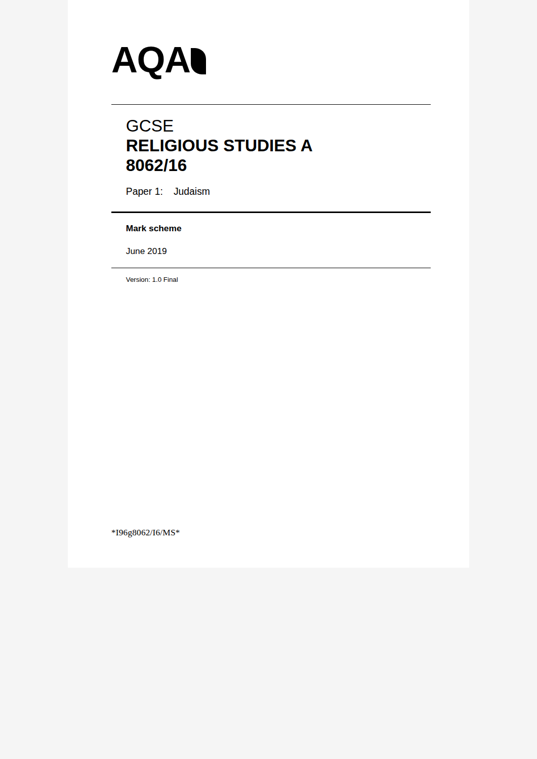AQA
GCSE
RELIGIOUS STUDIES A
8062/16
Paper 1: Judaism
Mark scheme
June 2019
Version: 1.0 Final
*I96g8062/I6/MS*